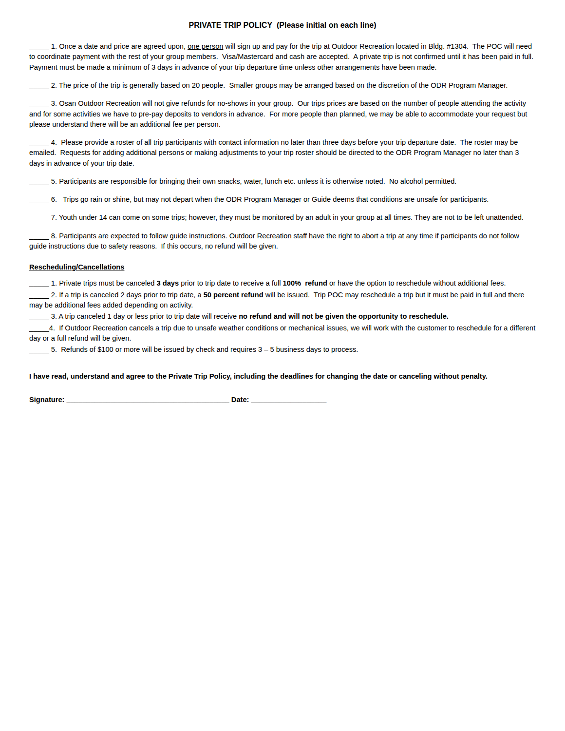PRIVATE TRIP POLICY (Please initial on each line)
_____ 1. Once a date and price are agreed upon, one person will sign up and pay for the trip at Outdoor Recreation located in Bldg. #1304. The POC will need to coordinate payment with the rest of your group members. Visa/Mastercard and cash are accepted. A private trip is not confirmed until it has been paid in full. Payment must be made a minimum of 3 days in advance of your trip departure time unless other arrangements have been made.
_____ 2. The price of the trip is generally based on 20 people. Smaller groups may be arranged based on the discretion of the ODR Program Manager.
_____ 3. Osan Outdoor Recreation will not give refunds for no-shows in your group. Our trips prices are based on the number of people attending the activity and for some activities we have to pre-pay deposits to vendors in advance. For more people than planned, we may be able to accommodate your request but please understand there will be an additional fee per person.
_____ 4. Please provide a roster of all trip participants with contact information no later than three days before your trip departure date. The roster may be emailed. Requests for adding additional persons or making adjustments to your trip roster should be directed to the ODR Program Manager no later than 3 days in advance of your trip date.
_____ 5. Participants are responsible for bringing their own snacks, water, lunch etc. unless it is otherwise noted. No alcohol permitted.
_____ 6. Trips go rain or shine, but may not depart when the ODR Program Manager or Guide deems that conditions are unsafe for participants.
_____ 7. Youth under 14 can come on some trips; however, they must be monitored by an adult in your group at all times. They are not to be left unattended.
_____ 8. Participants are expected to follow guide instructions. Outdoor Recreation staff have the right to abort a trip at any time if participants do not follow guide instructions due to safety reasons. If this occurs, no refund will be given.
Rescheduling/Cancellations
_____ 1. Private trips must be canceled 3 days prior to trip date to receive a full 100% refund or have the option to reschedule without additional fees.
_____ 2. If a trip is canceled 2 days prior to trip date, a 50 percent refund will be issued. Trip POC may reschedule a trip but it must be paid in full and there may be additional fees added depending on activity.
_____ 3. A trip canceled 1 day or less prior to trip date will receive no refund and will not be given the opportunity to reschedule.
_____4. If Outdoor Recreation cancels a trip due to unsafe weather conditions or mechanical issues, we will work with the customer to reschedule for a different day or a full refund will be given.
_____ 5. Refunds of $100 or more will be issued by check and requires 3 – 5 business days to process.
I have read, understand and agree to the Private Trip Policy, including the deadlines for changing the date or canceling without penalty.
Signature: _________________________________________ Date: ___________________